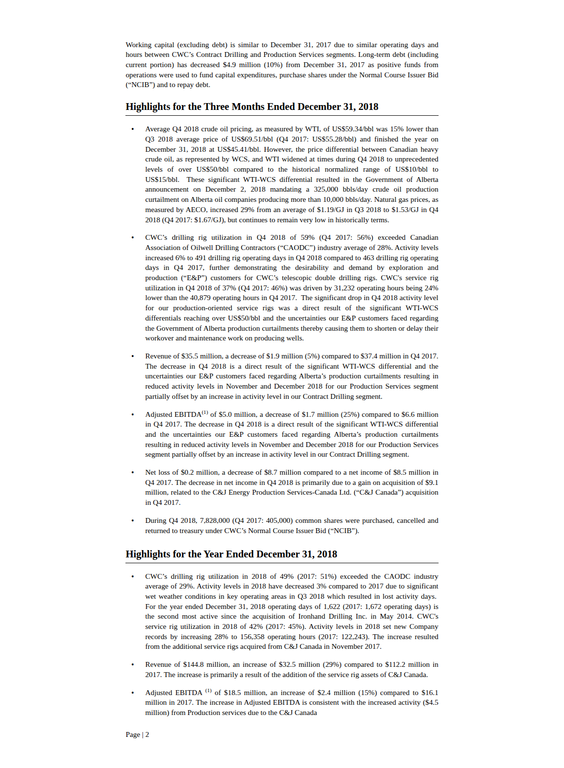Working capital (excluding debt) is similar to December 31, 2017 due to similar operating days and hours between CWC’s Contract Drilling and Production Services segments. Long-term debt (including current portion) has decreased $4.9 million (10%) from December 31, 2017 as positive funds from operations were used to fund capital expenditures, purchase shares under the Normal Course Issuer Bid (“NCIB”) and to repay debt.
Highlights for the Three Months Ended December 31, 2018
Average Q4 2018 crude oil pricing, as measured by WTI, of US$59.34/bbl was 15% lower than Q3 2018 average price of US$69.51/bbl (Q4 2017: US$55.28/bbl) and finished the year on December 31, 2018 at US$45.41/bbl. However, the price differential between Canadian heavy crude oil, as represented by WCS, and WTI widened at times during Q4 2018 to unprecedented levels of over US$50/bbl compared to the historical normalized range of US$10/bbl to US$15/bbl. These significant WTI-WCS differential resulted in the Government of Alberta announcement on December 2, 2018 mandating a 325,000 bbls/day crude oil production curtailment on Alberta oil companies producing more than 10,000 bbls/day. Natural gas prices, as measured by AECO, increased 29% from an average of $1.19/GJ in Q3 2018 to $1.53/GJ in Q4 2018 (Q4 2017: $1.67/GJ), but continues to remain very low in historically terms.
CWC’s drilling rig utilization in Q4 2018 of 59% (Q4 2017: 56%) exceeded Canadian Association of Oilwell Drilling Contractors (“CAODC”) industry average of 28%. Activity levels increased 6% to 491 drilling rig operating days in Q4 2018 compared to 463 drilling rig operating days in Q4 2017, further demonstrating the desirability and demand by exploration and production (“E&P”) customers for CWC’s telescopic double drilling rigs. CWC's service rig utilization in Q4 2018 of 37% (Q4 2017: 46%) was driven by 31,232 operating hours being 24% lower than the 40,879 operating hours in Q4 2017. The significant drop in Q4 2018 activity level for our production-oriented service rigs was a direct result of the significant WTI-WCS differentials reaching over US$50/bbl and the uncertainties our E&P customers faced regarding the Government of Alberta production curtailments thereby causing them to shorten or delay their workover and maintenance work on producing wells.
Revenue of $35.5 million, a decrease of $1.9 million (5%) compared to $37.4 million in Q4 2017. The decrease in Q4 2018 is a direct result of the significant WTI-WCS differential and the uncertainties our E&P customers faced regarding Alberta’s production curtailments resulting in reduced activity levels in November and December 2018 for our Production Services segment partially offset by an increase in activity level in our Contract Drilling segment.
Adjusted EBITDA(1) of $5.0 million, a decrease of $1.7 million (25%) compared to $6.6 million in Q4 2017. The decrease in Q4 2018 is a direct result of the significant WTI-WCS differential and the uncertainties our E&P customers faced regarding Alberta’s production curtailments resulting in reduced activity levels in November and December 2018 for our Production Services segment partially offset by an increase in activity level in our Contract Drilling segment.
Net loss of $0.2 million, a decrease of $8.7 million compared to a net income of $8.5 million in Q4 2017. The decrease in net income in Q4 2018 is primarily due to a gain on acquisition of $9.1 million, related to the C&J Energy Production Services-Canada Ltd. (“C&J Canada”) acquisition in Q4 2017.
During Q4 2018, 7,828,000 (Q4 2017: 405,000) common shares were purchased, cancelled and returned to treasury under CWC’s Normal Course Issuer Bid (“NCIB”).
Highlights for the Year Ended December 31, 2018
CWC’s drilling rig utilization in 2018 of 49% (2017: 51%) exceeded the CAODC industry average of 29%. Activity levels in 2018 have decreased 3% compared to 2017 due to significant wet weather conditions in key operating areas in Q3 2018 which resulted in lost activity days. For the year ended December 31, 2018 operating days of 1,622 (2017: 1,672 operating days) is the second most active since the acquisition of Ironhand Drilling Inc. in May 2014. CWC's service rig utilization in 2018 of 42% (2017: 45%). Activity levels in 2018 set new Company records by increasing 28% to 156,358 operating hours (2017: 122,243). The increase resulted from the additional service rigs acquired from C&J Canada in November 2017.
Revenue of $144.8 million, an increase of $32.5 million (29%) compared to $112.2 million in 2017. The increase is primarily a result of the addition of the service rig assets of C&J Canada.
Adjusted EBITDA (1) of $18.5 million, an increase of $2.4 million (15%) compared to $16.1 million in 2017. The increase in Adjusted EBITDA is consistent with the increased activity ($4.5 million) from Production services due to the C&J Canada
Page | 2